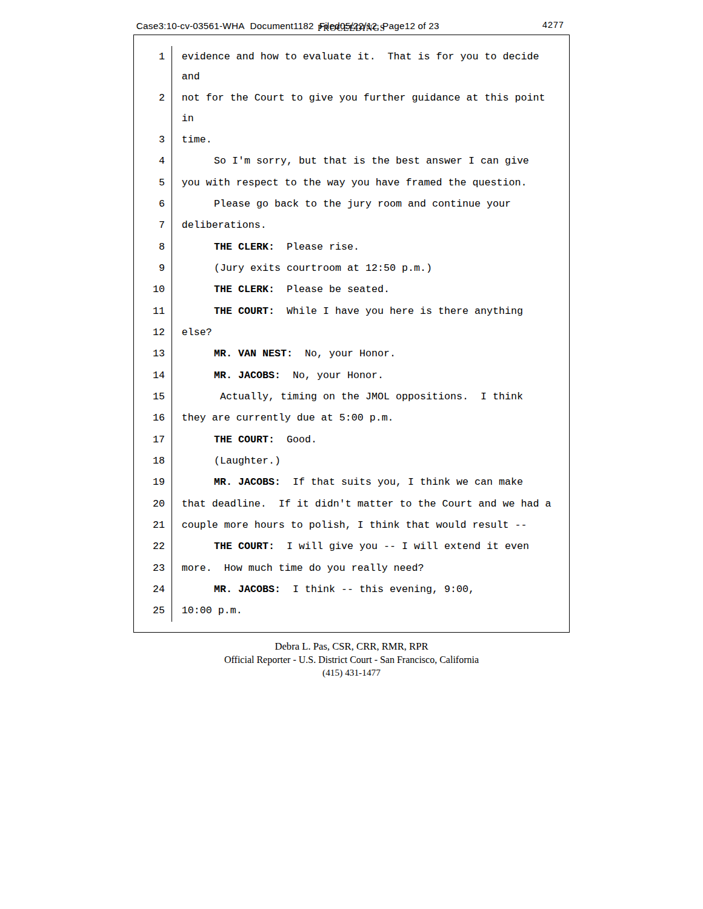Case3:10-cv-03561-WHA Document1182 Filed05/22/12 Page12 of 23 4277
PROCEEDINGS
| 1 | evidence and how to evaluate it. That is for you to decide and |
| 2 | not for the Court to give you further guidance at this point in |
| 3 | time. |
| 4 | So I'm sorry, but that is the best answer I can give |
| 5 | you with respect to the way you have framed the question. |
| 6 | Please go back to the jury room and continue your |
| 7 | deliberations. |
| 8 | THE CLERK: Please rise. |
| 9 | (Jury exits courtroom at 12:50 p.m.) |
| 10 | THE CLERK: Please be seated. |
| 11 | THE COURT: While I have you here is there anything |
| 12 | else? |
| 13 | MR. VAN NEST: No, your Honor. |
| 14 | MR. JACOBS: No, your Honor. |
| 15 | Actually, timing on the JMOL oppositions. I think |
| 16 | they are currently due at 5:00 p.m. |
| 17 | THE COURT: Good. |
| 18 | (Laughter.) |
| 19 | MR. JACOBS: If that suits you, I think we can make |
| 20 | that deadline. If it didn't matter to the Court and we had a |
| 21 | couple more hours to polish, I think that would result -- |
| 22 | THE COURT: I will give you -- I will extend it even |
| 23 | more. How much time do you really need? |
| 24 | MR. JACOBS: I think -- this evening, 9:00, |
| 25 | 10:00 p.m. |
Debra L. Pas, CSR, CRR, RMR, RPR
Official Reporter - U.S. District Court - San Francisco, California
(415) 431-1477